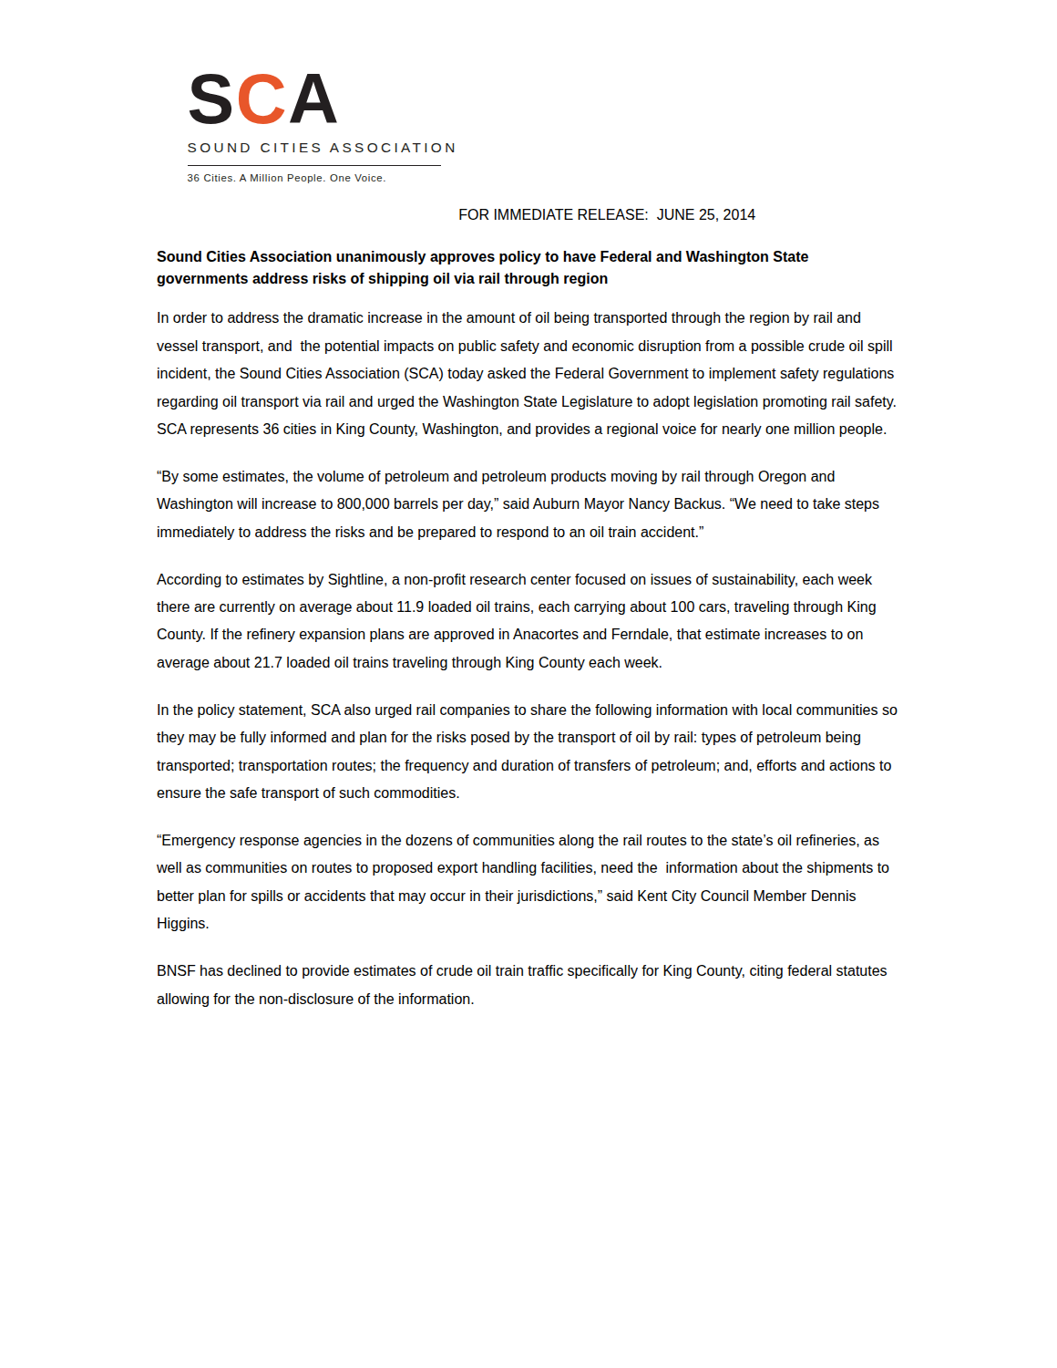SCA
SOUND CITIES ASSOCIATION
36 Cities. A Million People. One Voice.
FOR IMMEDIATE RELEASE: JUNE 25, 2014
Sound Cities Association unanimously approves policy to have Federal and Washington State governments address risks of shipping oil via rail through region
In order to address the dramatic increase in the amount of oil being transported through the region by rail and vessel transport, and the potential impacts on public safety and economic disruption from a possible crude oil spill incident, the Sound Cities Association (SCA) today asked the Federal Government to implement safety regulations regarding oil transport via rail and urged the Washington State Legislature to adopt legislation promoting rail safety. SCA represents 36 cities in King County, Washington, and provides a regional voice for nearly one million people.
“By some estimates, the volume of petroleum and petroleum products moving by rail through Oregon and Washington will increase to 800,000 barrels per day,” said Auburn Mayor Nancy Backus. “We need to take steps immediately to address the risks and be prepared to respond to an oil train accident.”
According to estimates by Sightline, a non-profit research center focused on issues of sustainability, each week there are currently on average about 11.9 loaded oil trains, each carrying about 100 cars, traveling through King County. If the refinery expansion plans are approved in Anacortes and Ferndale, that estimate increases to on average about 21.7 loaded oil trains traveling through King County each week.
In the policy statement, SCA also urged rail companies to share the following information with local communities so they may be fully informed and plan for the risks posed by the transport of oil by rail: types of petroleum being transported; transportation routes; the frequency and duration of transfers of petroleum; and, efforts and actions to ensure the safe transport of such commodities.
“Emergency response agencies in the dozens of communities along the rail routes to the state’s oil refineries, as well as communities on routes to proposed export handling facilities, need the information about the shipments to better plan for spills or accidents that may occur in their jurisdictions,” said Kent City Council Member Dennis Higgins.
BNSF has declined to provide estimates of crude oil train traffic specifically for King County, citing federal statutes allowing for the non-disclosure of the information.